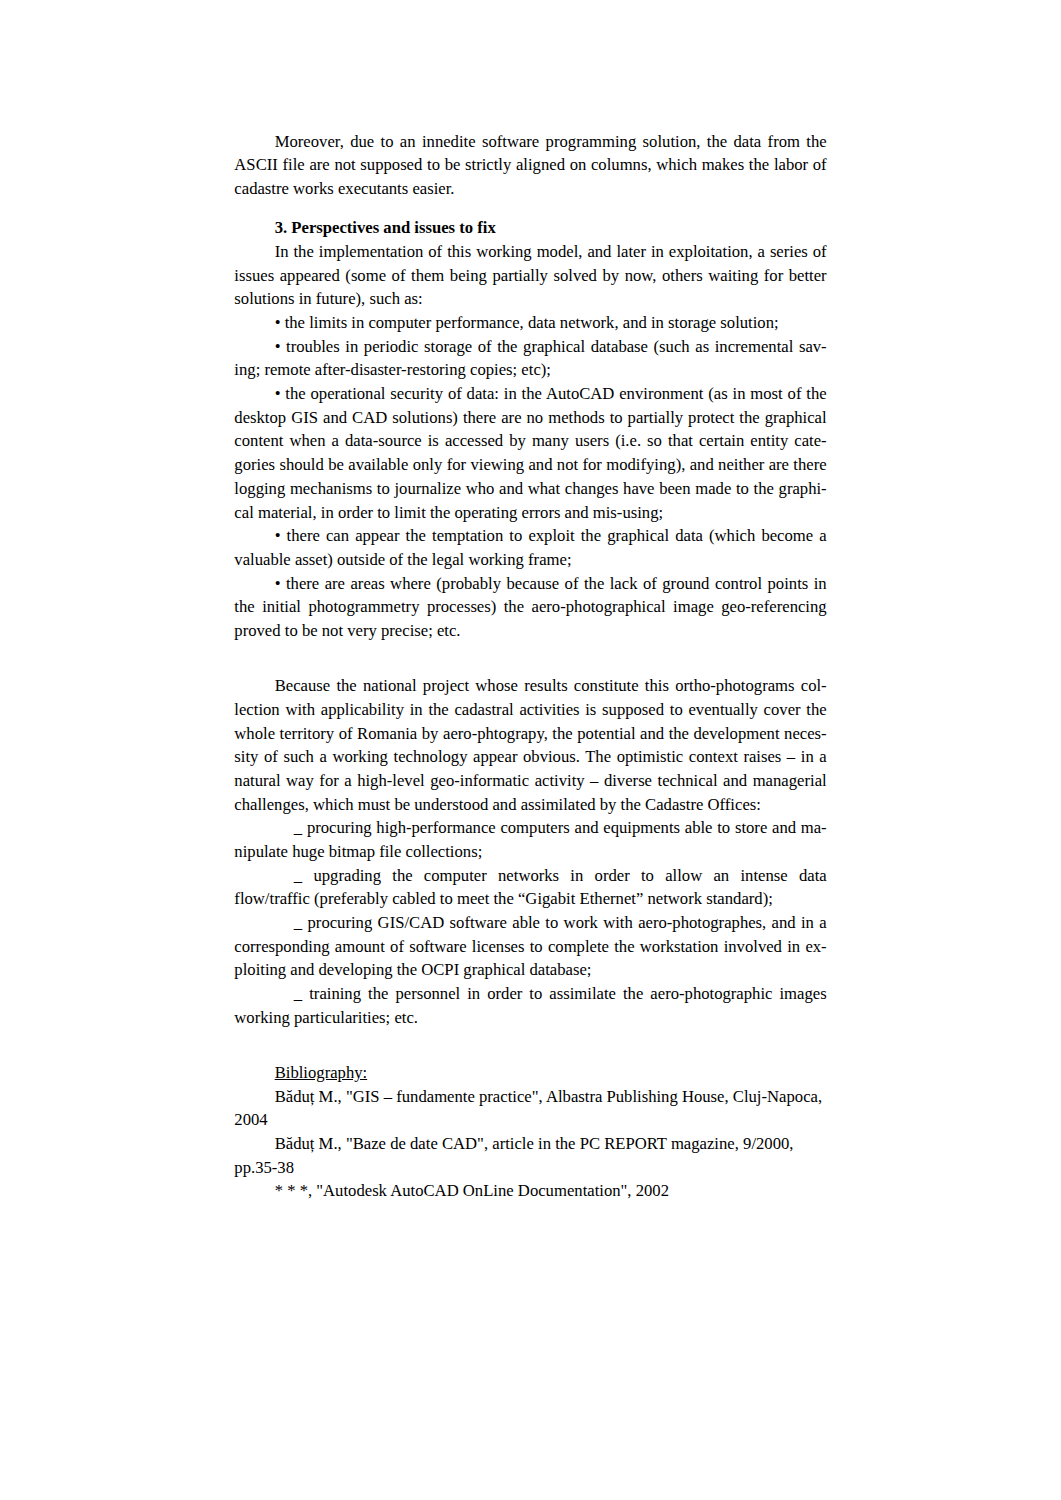Moreover, due to an innedite software programming solution, the data from the ASCII file are not supposed to be strictly aligned on columns, which makes the labor of cadastre works executants easier.
3. Perspectives and issues to fix
In the implementation of this working model, and later in exploitation, a series of issues appeared (some of them being partially solved by now, others waiting for better solutions in future), such as:
• the limits in computer performance, data network, and in storage solution;
• troubles in periodic storage of the graphical database (such as incremental saving; remote after-disaster-restoring copies; etc);
• the operational security of data: in the AutoCAD environment (as in most of the desktop GIS and CAD solutions) there are no methods to partially protect the graphical content when a data-source is accessed by many users (i.e. so that certain entity categories should be available only for viewing and not for modifying), and neither are there logging mechanisms to journalize who and what changes have been made to the graphical material, in order to limit the operating errors and mis-using;
• there can appear the temptation to exploit the graphical data (which become a valuable asset) outside of the legal working frame;
• there are areas where (probably because of the lack of ground control points in the initial photogrammetry processes) the aero-photographical image geo-referencing proved to be not very precise; etc.
Because the national project whose results constitute this ortho-photograms collection with applicability in the cadastral activities is supposed to eventually cover the whole territory of Romania by aero-phtograpy, the potential and the development necessity of such a working technology appear obvious. The optimistic context raises – in a natural way for a high-level geo-informatic activity – diverse technical and managerial challenges, which must be understood and assimilated by the Cadastre Offices:
_ procuring high-performance computers and equipments able to store and manipulate huge bitmap file collections;
_ upgrading the computer networks in order to allow an intense data flow/traffic (preferably cabled to meet the “Gigabit Ethernet” network standard);
_ procuring GIS/CAD software able to work with aero-photographes, and in a corresponding amount of software licenses to complete the workstation involved in exploiting and developing the OCPI graphical database;
_ training the personnel in order to assimilate the aero-photographic images working particularities; etc.
Bibliography:
Băduț M., "GIS – fundamente practice", Albastra Publishing House, Cluj-Napoca, 2004
Băduț M., "Baze de date CAD", article in the PC REPORT magazine, 9/2000, pp.35-38
* * *, "Autodesk AutoCAD OnLine Documentation", 2002